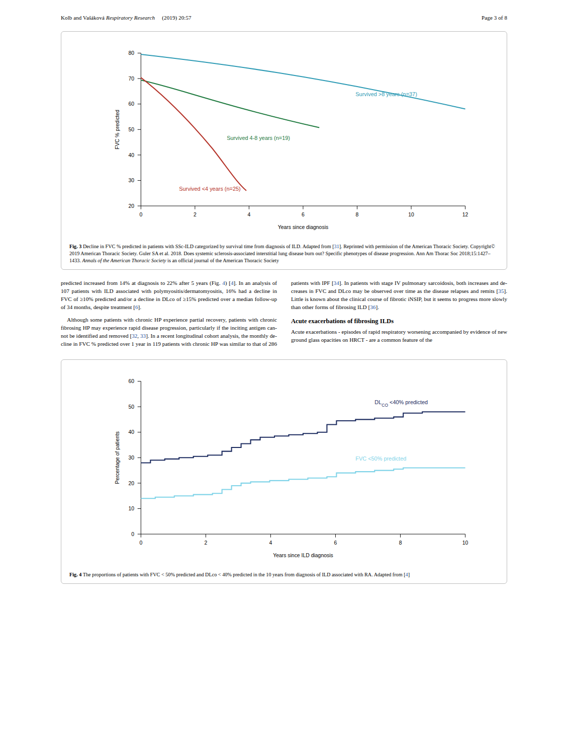Kolb and Vašáková Respiratory Research (2019) 20:57
Page 3 of 8
80 70 60 50 40 30 20 0 2 4 6 8 10 12 FVC % predicted Years since diagnosis Survived >8 years (n=37) Survived 4-8 years (n=19) Survived <4 years (n=25)
Fig. 3 Decline in FVC % predicted in patients with SSc-ILD categorized by survival time from diagnosis of ILD. Adapted from [31]. Reprinted with permission of the American Thoracic Society. Copyright© 2019 American Thoracic Society. Guler SA et al. 2018. Does systemic sclerosis-associated interstitial lung disease burn out? Specific phenotypes of disease progression. Ann Am Thorac Soc 2018;15:1427–1433. Annals of the American Thoracic Society is an official journal of the American Thoracic Society
predicted increased from 14% at diagnosis to 22% after 5 years (Fig. 4) [4]. In an analysis of 107 patients with ILD associated with polymyositis/dermatomyositis, 16% had a decline in FVC of ≥10% predicted and/or a decline in DLco of ≥15% predicted over a median follow-up of 34 months, despite treatment [6].
Although some patients with chronic HP experience partial recovery, patients with chronic fibrosing HP may experience rapid disease progression, particularly if the inciting antigen cannot be identified and removed [32, 33]. In a recent longitudinal cohort analysis, the monthly decline in FVC % predicted over 1 year in 119 patients with chronic HP was similar to that of 286 patients with IPF [34]. In patients with stage IV pulmonary sarcoidosis, both increases and decreases in FVC and DLco may be observed over time as the disease relapses and remits [35]. Little is known about the clinical course of fibrotic iNSIP, but it seems to progress more slowly than other forms of fibrosing ILD [36].
Acute exacerbations of fibrosing ILDs
Acute exacerbations - episodes of rapid respiratory worsening accompanied by evidence of new ground glass opacities on HRCT - are a common feature of the
60 50 40 30 20 10 0 0 2 4 6 8 10 Percentage of patients Years since ILD diagnosis DLCO <40% predicted FVC <50% predicted
Fig. 4 The proportions of patients with FVC < 50% predicted and DLco < 40% predicted in the 10 years from diagnosis of ILD associated with RA. Adapted from [4]